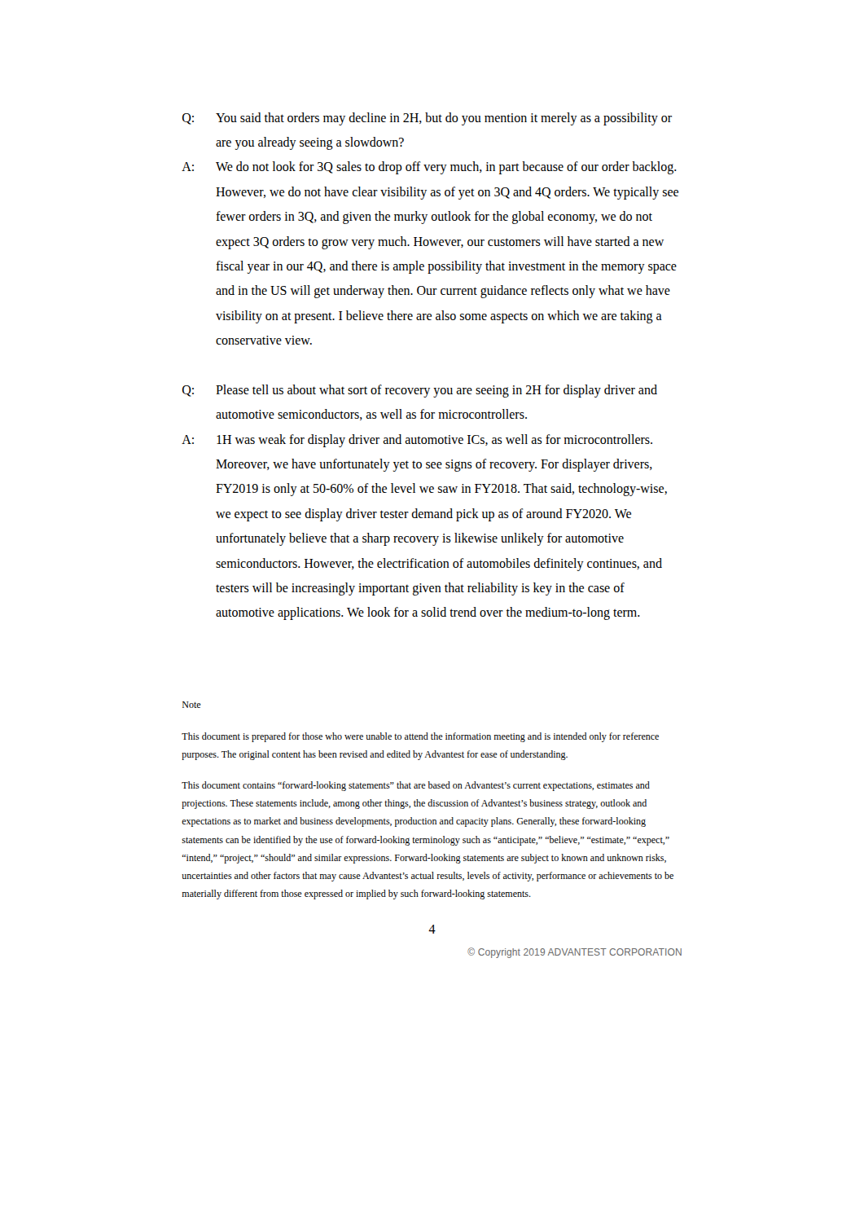Q:
You said that orders may decline in 2H, but do you mention it merely as a possibility or are you already seeing a slowdown?
A:
We do not look for 3Q sales to drop off very much, in part because of our order backlog. However, we do not have clear visibility as of yet on 3Q and 4Q orders. We typically see fewer orders in 3Q, and given the murky outlook for the global economy, we do not expect 3Q orders to grow very much. However, our customers will have started a new fiscal year in our 4Q, and there is ample possibility that investment in the memory space and in the US will get underway then. Our current guidance reflects only what we have visibility on at present. I believe there are also some aspects on which we are taking a conservative view.
Q:
Please tell us about what sort of recovery you are seeing in 2H for display driver and automotive semiconductors, as well as for microcontrollers.
A:
1H was weak for display driver and automotive ICs, as well as for microcontrollers. Moreover, we have unfortunately yet to see signs of recovery. For displayer drivers, FY2019 is only at 50-60% of the level we saw in FY2018. That said, technology-wise, we expect to see display driver tester demand pick up as of around FY2020. We unfortunately believe that a sharp recovery is likewise unlikely for automotive semiconductors. However, the electrification of automobiles definitely continues, and testers will be increasingly important given that reliability is key in the case of automotive applications. We look for a solid trend over the medium-to-long term.
Note
This document is prepared for those who were unable to attend the information meeting and is intended only for reference purposes. The original content has been revised and edited by Advantest for ease of understanding.
This document contains “forward-looking statements” that are based on Advantest’s current expectations, estimates and projections. These statements include, among other things, the discussion of Advantest’s business strategy, outlook and expectations as to market and business developments, production and capacity plans. Generally, these forward-looking statements can be identified by the use of forward-looking terminology such as “anticipate,” “believe,” “estimate,” “expect,” “intend,” “project,” “should” and similar expressions. Forward-looking statements are subject to known and unknown risks, uncertainties and other factors that may cause Advantest’s actual results, levels of activity, performance or achievements to be materially different from those expressed or implied by such forward-looking statements.
4
© Copyright 2019 ADVANTEST CORPORATION